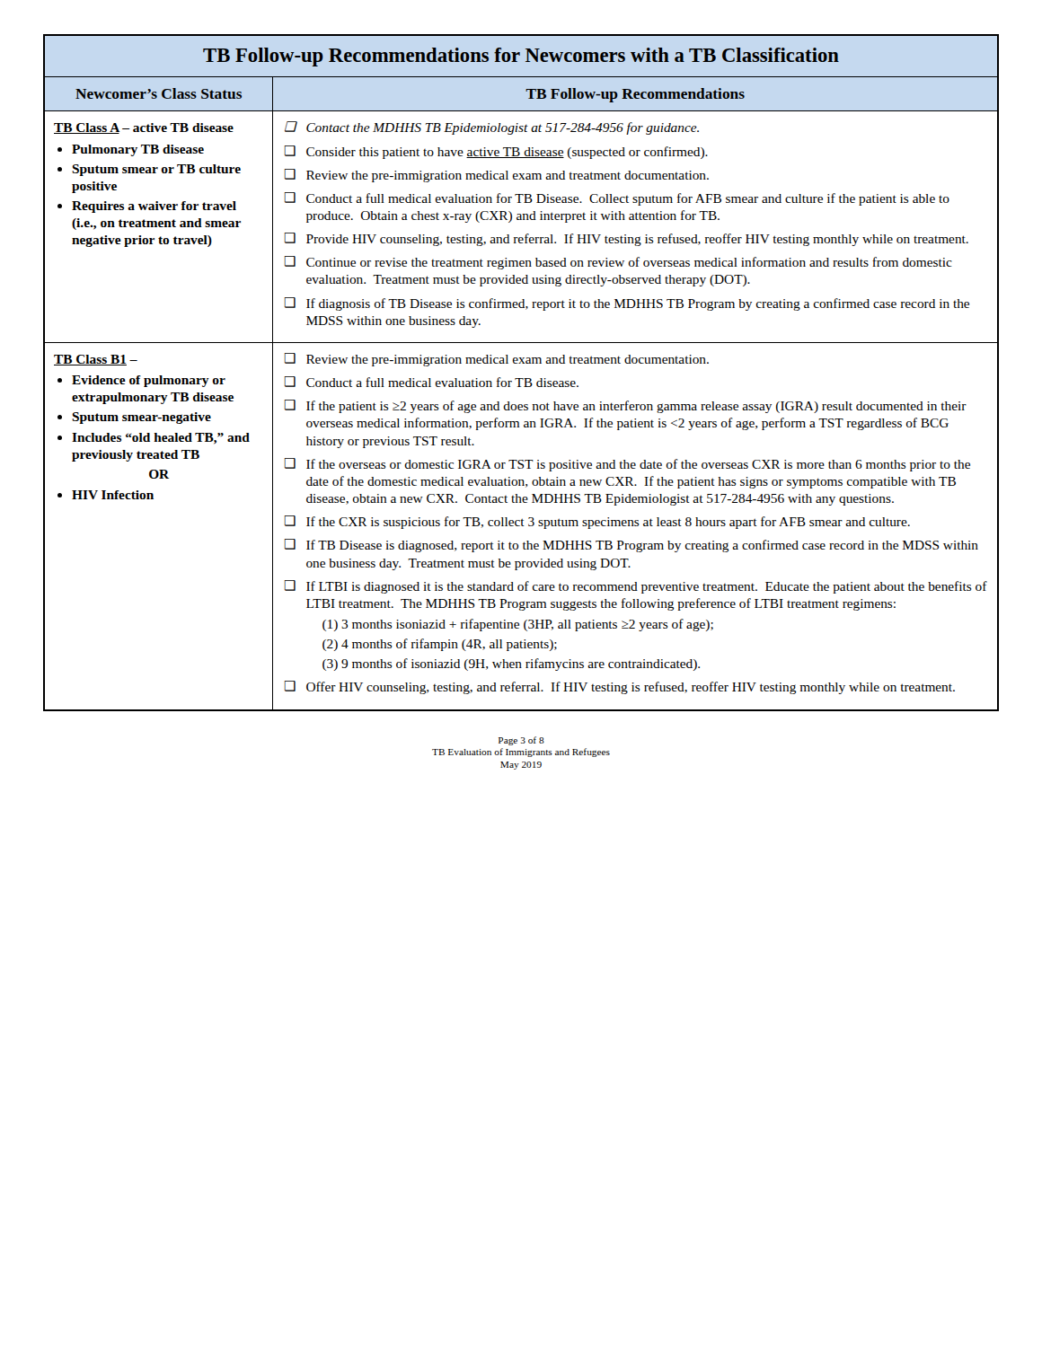| TB Follow-up Recommendations for Newcomers with a TB Classification |
| Newcomer’s Class Status | TB Follow-up Recommendations |
| TB Class A – active TB disease Pulmonary TB disease Sputum smear or TB culture positive Requires a waiver for travel (i.e., on treatment and smear negative prior to travel) | Contact the MDHHS TB Epidemiologist at 517-284-4956 for guidance. Consider this patient to have active TB disease (suspected or confirmed). Review the pre-immigration medical exam and treatment documentation. Conduct a full medical evaluation for TB Disease. Collect sputum for AFB smear and culture if the patient is able to produce. Obtain a chest x-ray (CXR) and interpret it with attention for TB. Provide HIV counseling, testing, and referral. If HIV testing is refused, reoffer HIV testing monthly while on treatment. Continue or revise the treatment regimen based on review of overseas medical information and results from domestic evaluation. Treatment must be provided using directly-observed therapy (DOT). If diagnosis of TB Disease is confirmed, report it to the MDHHS TB Program by creating a confirmed case record in the MDSS within one business day. |
| TB Class B1 – Evidence of pulmonary or extrapulmonary TB disease Sputum smear-negative Includes “old healed TB,” and previously treated TB OR HIV Infection | Review the pre-immigration medical exam and treatment documentation. Conduct a full medical evaluation for TB disease. If the patient is ≥2 years of age and does not have an interferon gamma release assay (IGRA) result documented in their overseas medical information, perform an IGRA. If the patient is <2 years of age, perform a TST regardless of BCG history or previous TST result. If the overseas or domestic IGRA or TST is positive and the date of the overseas CXR is more than 6 months prior to the date of the domestic medical evaluation, obtain a new CXR. If the patient has signs or symptoms compatible with TB disease, obtain a new CXR. Contact the MDHHS TB Epidemiologist at 517-284-4956 with any questions. If the CXR is suspicious for TB, collect 3 sputum specimens at least 8 hours apart for AFB smear and culture. If TB Disease is diagnosed, report it to the MDHHS TB Program by creating a confirmed case record in the MDSS within one business day. Treatment must be provided using DOT. If LTBI is diagnosed it is the standard of care to recommend preventive treatment. Educate the patient about the benefits of LTBI treatment. The MDHHS TB Program suggests the following preference of LTBI treatment regimens: (1) 3 months isoniazid + rifapentine (3HP, all patients ≥2 years of age); (2) 4 months of rifampin (4R, all patients); (3) 9 months of isoniazid (9H, when rifamycins are contraindicated). Offer HIV counseling, testing, and referral. If HIV testing is refused, reoffer HIV testing monthly while on treatment. |
Page 3 of 8
TB Evaluation of Immigrants and Refugees
May 2019